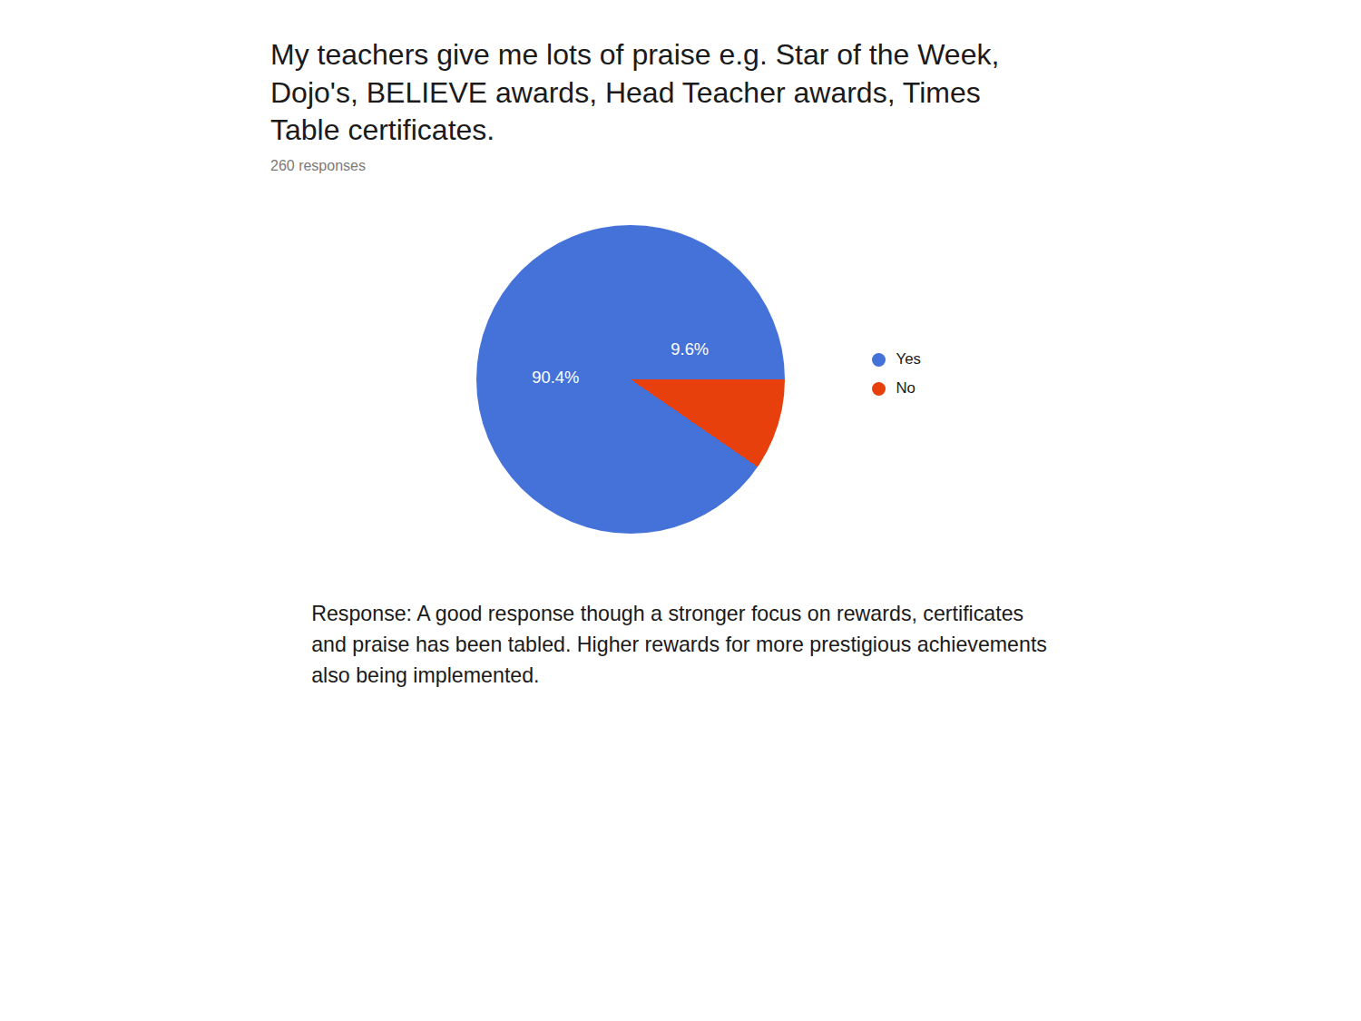My teachers give me lots of praise e.g. Star of the Week, Dojo's, BELIEVE awards, Head Teacher awards, Times Table certificates.
260 responses
9.6% 90.4%
Yes
No
Response: A good response though a stronger focus on rewards, certificates and praise has been tabled. Higher rewards for more prestigious achievements also being implemented.